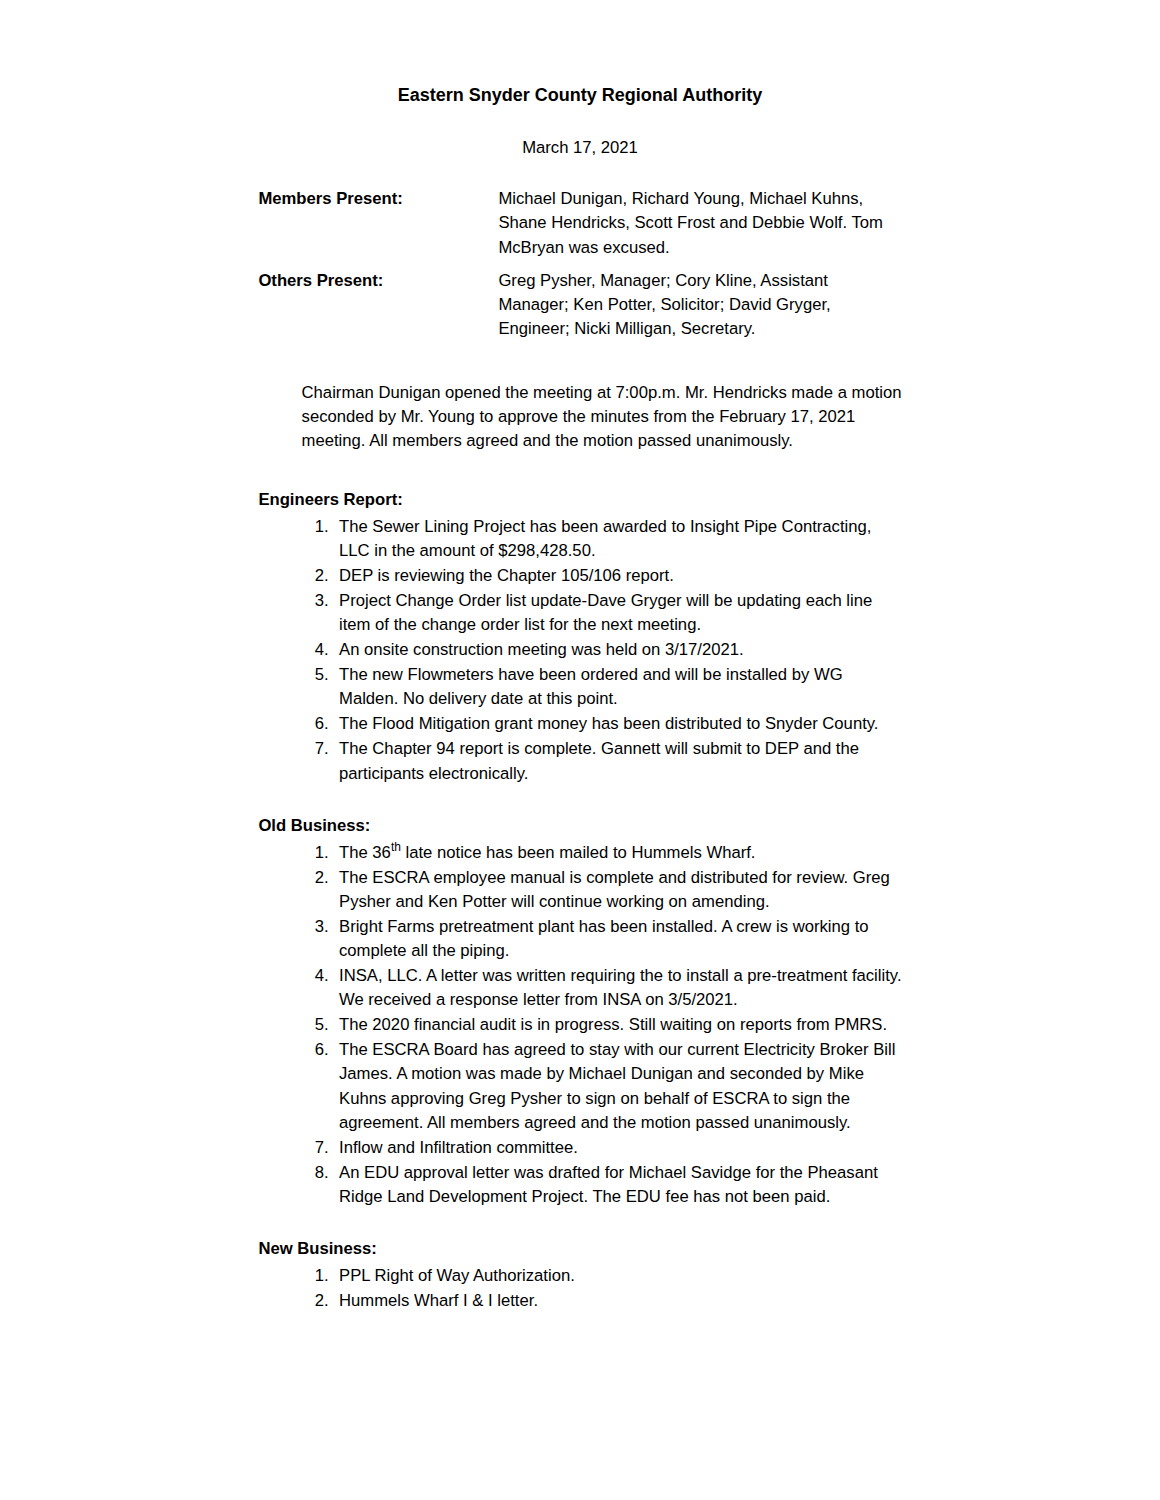Eastern Snyder County Regional Authority
March 17, 2021
| Members Present: | Michael Dunigan, Richard Young, Michael Kuhns, Shane Hendricks, Scott Frost and Debbie Wolf. Tom McBryan was excused. |
| Others Present: | Greg Pysher, Manager; Cory Kline, Assistant Manager; Ken Potter, Solicitor; David Gryger, Engineer; Nicki Milligan, Secretary. |
Chairman Dunigan opened the meeting at 7:00p.m. Mr. Hendricks made a motion seconded by Mr. Young to approve the minutes from the February 17, 2021 meeting. All members agreed and the motion passed unanimously.
Engineers Report:
The Sewer Lining Project has been awarded to Insight Pipe Contracting, LLC in the amount of $298,428.50.
DEP is reviewing the Chapter 105/106 report.
Project Change Order list update-Dave Gryger will be updating each line item of the change order list for the next meeting.
An onsite construction meeting was held on 3/17/2021.
The new Flowmeters have been ordered and will be installed by WG Malden. No delivery date at this point.
The Flood Mitigation grant money has been distributed to Snyder County.
The Chapter 94 report is complete. Gannett will submit to DEP and the participants electronically.
Old Business:
The 36th late notice has been mailed to Hummels Wharf.
The ESCRA employee manual is complete and distributed for review. Greg Pysher and Ken Potter will continue working on amending.
Bright Farms pretreatment plant has been installed. A crew is working to complete all the piping.
INSA, LLC. A letter was written requiring the to install a pre-treatment facility. We received a response letter from INSA on 3/5/2021.
The 2020 financial audit is in progress. Still waiting on reports from PMRS.
The ESCRA Board has agreed to stay with our current Electricity Broker Bill James. A motion was made by Michael Dunigan and seconded by Mike Kuhns approving Greg Pysher to sign on behalf of ESCRA to sign the agreement. All members agreed and the motion passed unanimously.
Inflow and Infiltration committee.
An EDU approval letter was drafted for Michael Savidge for the Pheasant Ridge Land Development Project. The EDU fee has not been paid.
New Business:
PPL Right of Way Authorization.
Hummels Wharf I & I letter.